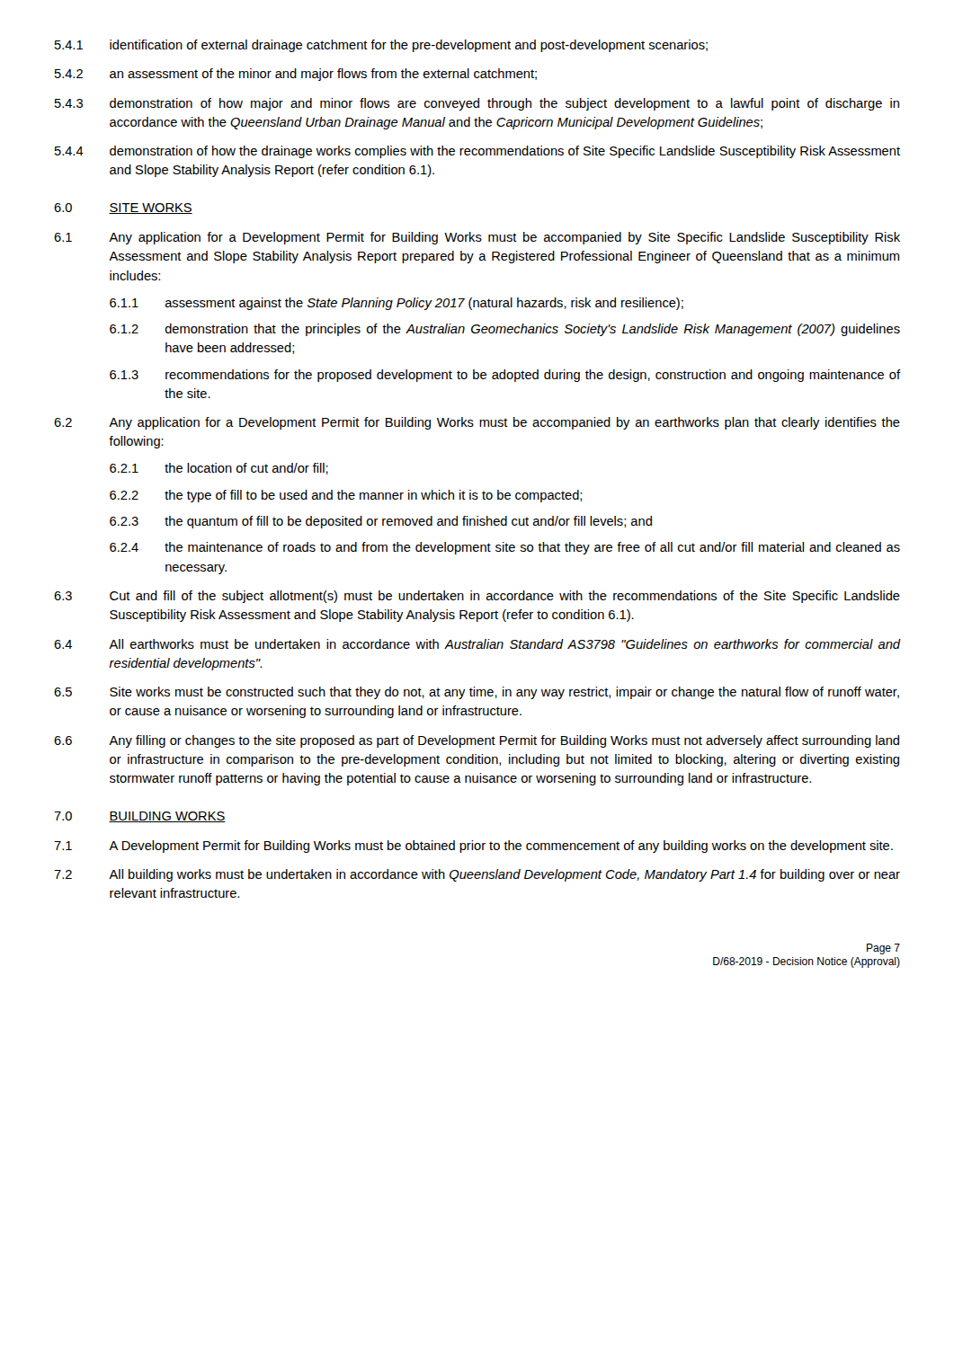5.4.1identification of external drainage catchment for the pre-development and post-development scenarios;
5.4.2an assessment of the minor and major flows from the external catchment;
5.4.3demonstration of how major and minor flows are conveyed through the subject development to a lawful point of discharge in accordance with the Queensland Urban Drainage Manual and the Capricorn Municipal Development Guidelines;
5.4.4demonstration of how the drainage works complies with the recommendations of Site Specific Landslide Susceptibility Risk Assessment and Slope Stability Analysis Report (refer condition 6.1).
6.0 SITE WORKS
6.1 Any application for a Development Permit for Building Works must be accompanied by Site Specific Landslide Susceptibility Risk Assessment and Slope Stability Analysis Report prepared by a Registered Professional Engineer of Queensland that as a minimum includes:
6.1.1assessment against the State Planning Policy 2017 (natural hazards, risk and resilience);
6.1.2demonstration that the principles of the Australian Geomechanics Society's Landslide Risk Management (2007) guidelines have been addressed;
6.1.3recommendations for the proposed development to be adopted during the design, construction and ongoing maintenance of the site.
6.2 Any application for a Development Permit for Building Works must be accompanied by an earthworks plan that clearly identifies the following:
6.2.1the location of cut and/or fill;
6.2.2the type of fill to be used and the manner in which it is to be compacted;
6.2.3the quantum of fill to be deposited or removed and finished cut and/or fill levels; and
6.2.4the maintenance of roads to and from the development site so that they are free of all cut and/or fill material and cleaned as necessary.
6.3 Cut and fill of the subject allotment(s) must be undertaken in accordance with the recommendations of the Site Specific Landslide Susceptibility Risk Assessment and Slope Stability Analysis Report (refer to condition 6.1).
6.4 All earthworks must be undertaken in accordance with Australian Standard AS3798 "Guidelines on earthworks for commercial and residential developments".
6.5 Site works must be constructed such that they do not, at any time, in any way restrict, impair or change the natural flow of runoff water, or cause a nuisance or worsening to surrounding land or infrastructure.
6.6 Any filling or changes to the site proposed as part of Development Permit for Building Works must not adversely affect surrounding land or infrastructure in comparison to the pre-development condition, including but not limited to blocking, altering or diverting existing stormwater runoff patterns or having the potential to cause a nuisance or worsening to surrounding land or infrastructure.
7.0 BUILDING WORKS
7.1 A Development Permit for Building Works must be obtained prior to the commencement of any building works on the development site.
7.2 All building works must be undertaken in accordance with Queensland Development Code, Mandatory Part 1.4 for building over or near relevant infrastructure.
Page 7
D/68-2019 - Decision Notice (Approval)